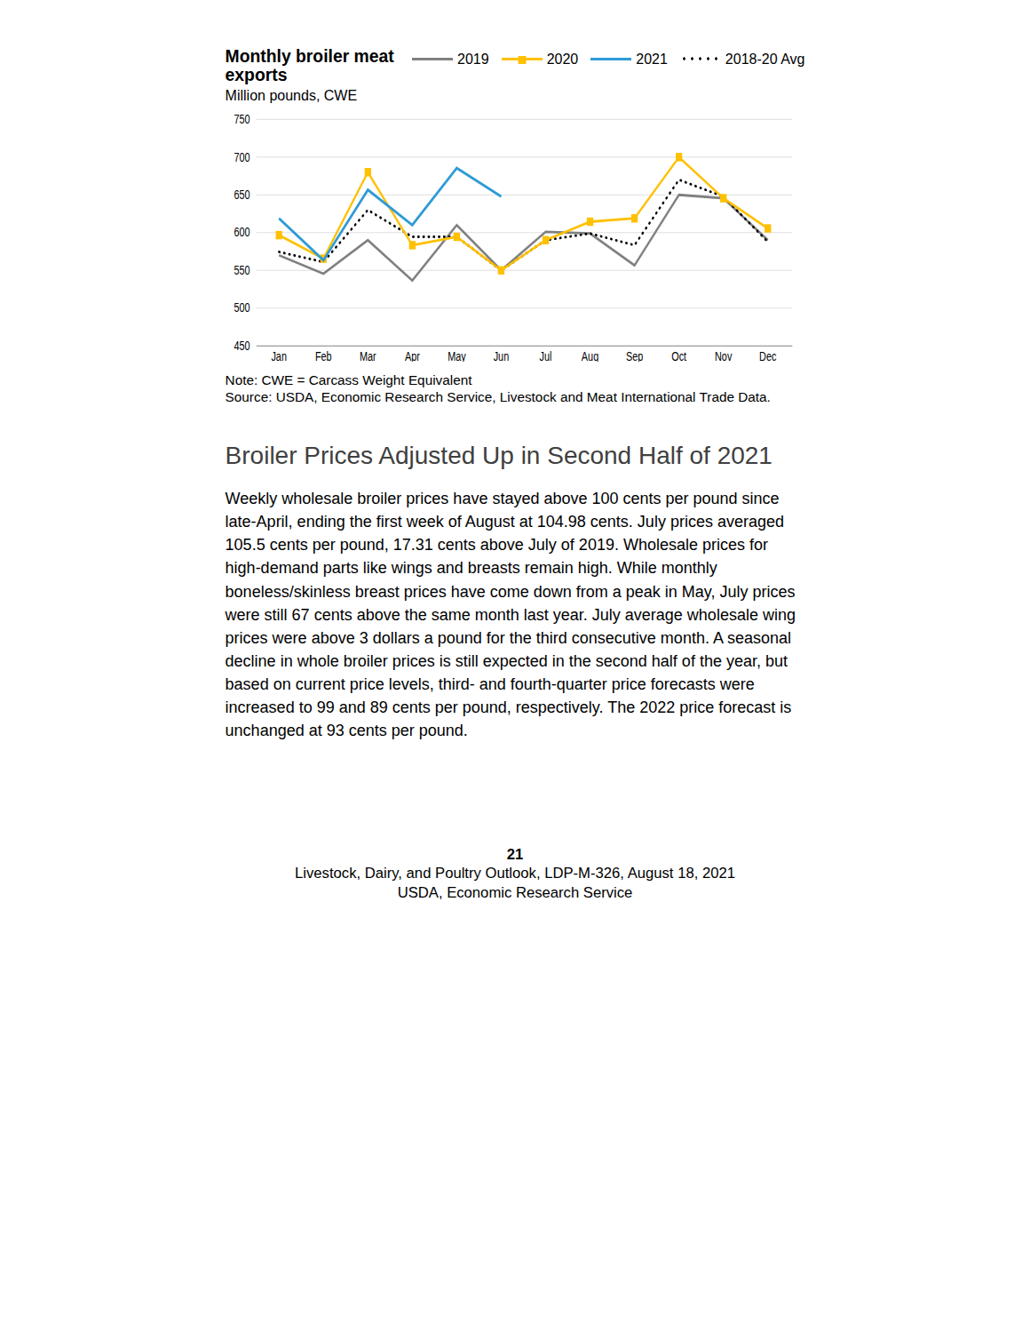Monthly broiler meat exports
Million pounds, CWE
2019 2020 2021 2018-20 Avg
750 700 650 600 550 500 450 Jan Feb Mar Apr May Jun Jul Aug Sep Oct Nov Dec
Note: CWE = Carcass Weight Equivalent
Source: USDA, Economic Research Service, Livestock and Meat International Trade Data.
Broiler Prices Adjusted Up in Second Half of 2021
Weekly wholesale broiler prices have stayed above 100 cents per pound since late-April, ending the first week of August at 104.98 cents. July prices averaged 105.5 cents per pound, 17.31 cents above July of 2019. Wholesale prices for high-demand parts like wings and breasts remain high. While monthly boneless/skinless breast prices have come down from a peak in May, July prices were still 67 cents above the same month last year. July average wholesale wing prices were above 3 dollars a pound for the third consecutive month. A seasonal decline in whole broiler prices is still expected in the second half of the year, but based on current price levels, third- and fourth-quarter price forecasts were increased to 99 and 89 cents per pound, respectively. The 2022 price forecast is unchanged at 93 cents per pound.
21
Livestock, Dairy, and Poultry Outlook, LDP-M-326, August 18, 2021
USDA, Economic Research Service